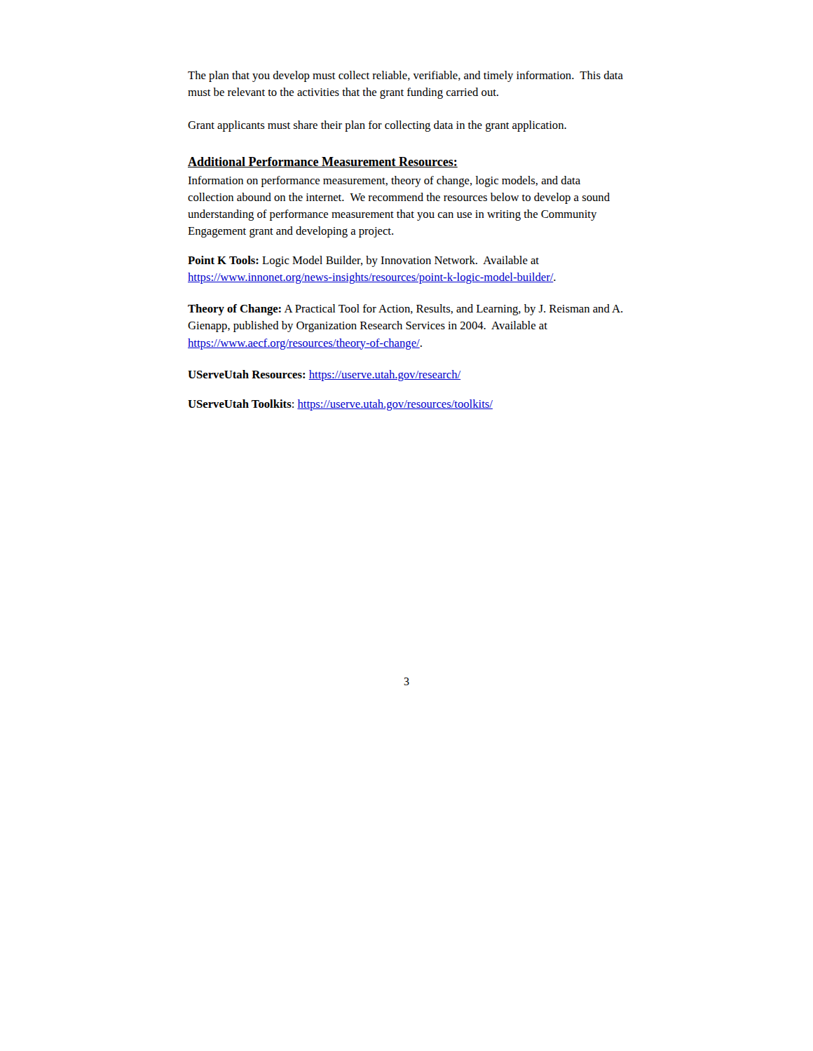The plan that you develop must collect reliable, verifiable, and timely information. This data must be relevant to the activities that the grant funding carried out.
Grant applicants must share their plan for collecting data in the grant application.
Additional Performance Measurement Resources:
Information on performance measurement, theory of change, logic models, and data collection abound on the internet. We recommend the resources below to develop a sound understanding of performance measurement that you can use in writing the Community Engagement grant and developing a project.
Point K Tools: Logic Model Builder, by Innovation Network. Available at https://www.innonet.org/news-insights/resources/point-k-logic-model-builder/.
Theory of Change: A Practical Tool for Action, Results, and Learning, by J. Reisman and A. Gienapp, published by Organization Research Services in 2004. Available at https://www.aecf.org/resources/theory-of-change/.
UServeUtah Resources: https://userve.utah.gov/research/
UServeUtah Toolkits: https://userve.utah.gov/resources/toolkits/
3